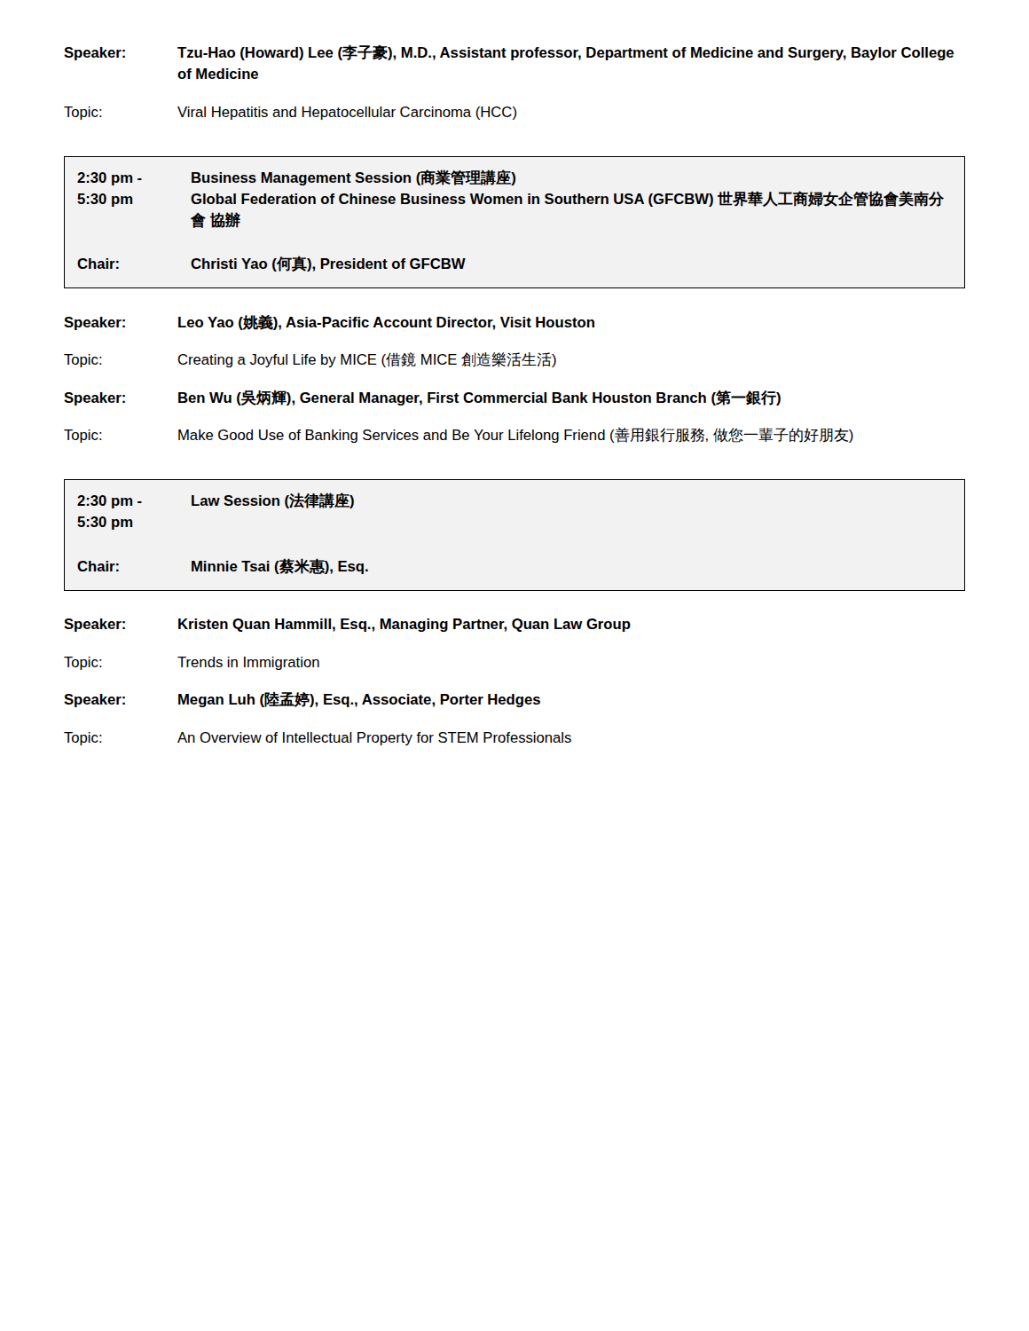Speaker:
Tzu-Hao (Howard) Lee (李子豪), M.D., Assistant professor, Department of Medicine and Surgery, Baylor College of Medicine
Topic:
Viral Hepatitis and Hepatocellular Carcinoma (HCC)
2:30 pm -
5:30 pm
Business Management Session (商業管理講座)
Global Federation of Chinese Business Women in Southern USA (GFCBW) 世界華人工商婦女企管協會美南分會 協辦
Chair:
Christi Yao (何真), President of GFCBW
Speaker:
Leo Yao (姚義), Asia-Pacific Account Director, Visit Houston
Topic:
Creating a Joyful Life by MICE (借鏡 MICE 創造樂活生活)
Speaker:
Ben Wu (吳炳輝), General Manager, First Commercial Bank Houston Branch (第一銀行)
Topic:
Make Good Use of Banking Services and Be Your Lifelong Friend (善用銀行服務, 做您一輩子的好朋友)
2:30 pm -
5:30 pm
Law Session (法律講座)
Chair:
Minnie Tsai (蔡米惠), Esq.
Speaker:
Kristen Quan Hammill, Esq., Managing Partner, Quan Law Group
Topic:
Trends in Immigration
Speaker:
Megan Luh (陸孟婷), Esq., Associate, Porter Hedges
Topic:
An Overview of Intellectual Property for STEM Professionals